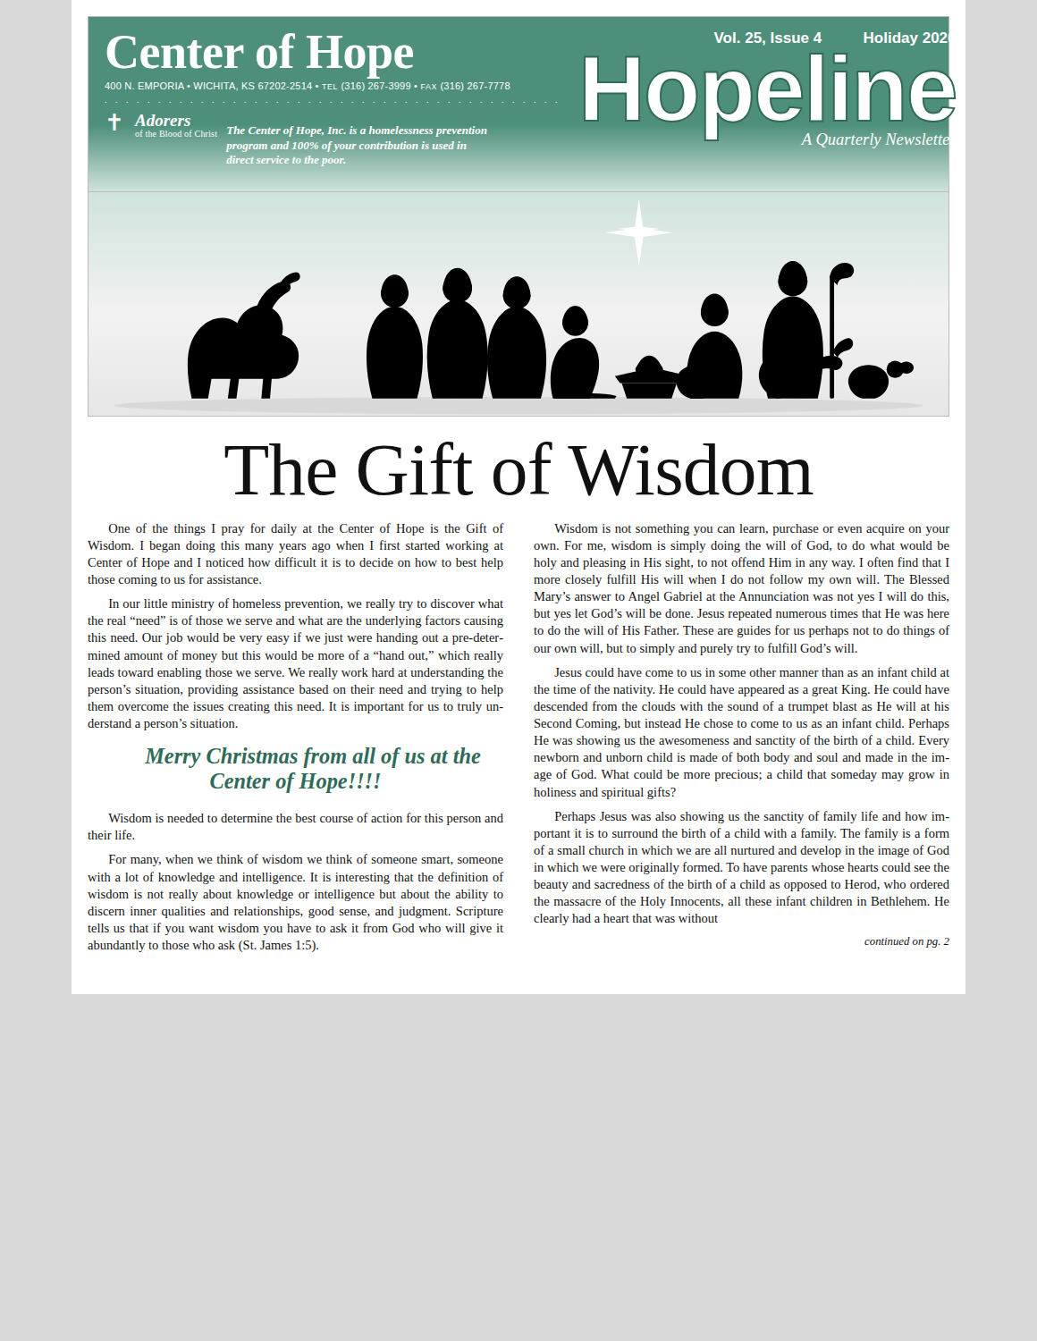Center of Hope
400 N. EMPORIA • WICHITA, KS 67202-2514 • TEL (316) 267-3999 • FAX (316) 267-7778
. . . . . . . . . . . . . . . . . . . . . . . . . . . . . . . . . . . . . . . . . . .
✝ Adorers of the Blood of Christ
The Center of Hope, Inc. is a homelessness prevention program and 100% of your contribution is used in direct service to the poor.
Vol. 25, Issue 4 Holiday 2020
Hopeline
A Quarterly Newsletter
The Gift of Wisdom
One of the things I pray for daily at the Center of Hope is the Gift of Wisdom. I began doing this many years ago when I first started working at Center of Hope and I noticed how difficult it is to decide on how to best help those coming to us for assistance.
In our little ministry of homeless prevention, we really try to discover what the real “need” is of those we serve and what are the underlying factors causing this need. Our job would be very easy if we just were handing out a pre-determined amount of money but this would be more of a “hand out,” which really leads toward enabling those we serve. We really work hard at understanding the person’s situation, providing assistance based on their need and trying to help them overcome the issues creating this need. It is important for us to truly understand a person’s situation.
Merry Christmas from all of us at the Center of Hope!!!!
Wisdom is needed to determine the best course of action for this person and their life.
For many, when we think of wisdom we think of someone smart, someone with a lot of knowledge and intelligence. It is interesting that the definition of wisdom is not really about knowledge or intelligence but about the ability to discern inner qualities and relationships, good sense, and judgment. Scripture tells us that if you want wisdom you have to ask it from God who will give it abundantly to those who ask (St. James 1:5).
Wisdom is not something you can learn, purchase or even acquire on your own. For me, wisdom is simply doing the will of God, to do what would be holy and pleasing in His sight, to not offend Him in any way. I often find that I more closely fulfill His will when I do not follow my own will. The Blessed Mary’s answer to Angel Gabriel at the Annunciation was not yes I will do this, but yes let God’s will be done. Jesus repeated numerous times that He was here to do the will of His Father. These are guides for us perhaps not to do things of our own will, but to simply and purely try to fulfill God’s will.
Jesus could have come to us in some other manner than as an infant child at the time of the nativity. He could have appeared as a great King. He could have descended from the clouds with the sound of a trumpet blast as He will at his Second Coming, but instead He chose to come to us as an infant child. Perhaps He was showing us the awesomeness and sanctity of the birth of a child. Every newborn and unborn child is made of both body and soul and made in the image of God. What could be more precious; a child that someday may grow in holiness and spiritual gifts?
Perhaps Jesus was also showing us the sanctity of family life and how important it is to surround the birth of a child with a family. The family is a form of a small church in which we are all nurtured and develop in the image of God in which we were originally formed. To have parents whose hearts could see the beauty and sacredness of the birth of a child as opposed to Herod, who ordered the massacre of the Holy Innocents, all these infant children in Bethlehem. He clearly had a heart that was without
continued on pg. 2